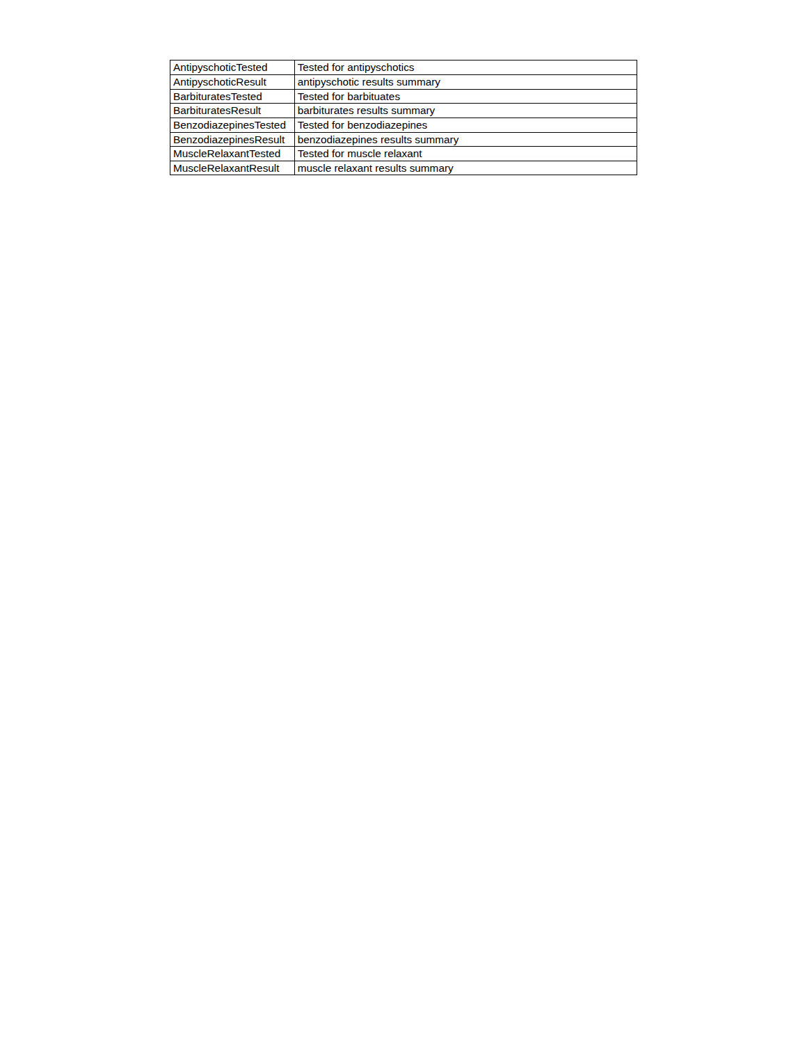| AntipyschoticTested | Tested for antipyschotics |
| AntipyschoticResult | antipyschotic results summary |
| BarbituratesTested | Tested for barbituates |
| BarbituratesResult | barbiturates results summary |
| BenzodiazepinesTested | Tested for benzodiazepines |
| BenzodiazepinesResult | benzodiazepines results summary |
| MuscleRelaxantTested | Tested for muscle relaxant |
| MuscleRelaxantResult | muscle relaxant results summary |